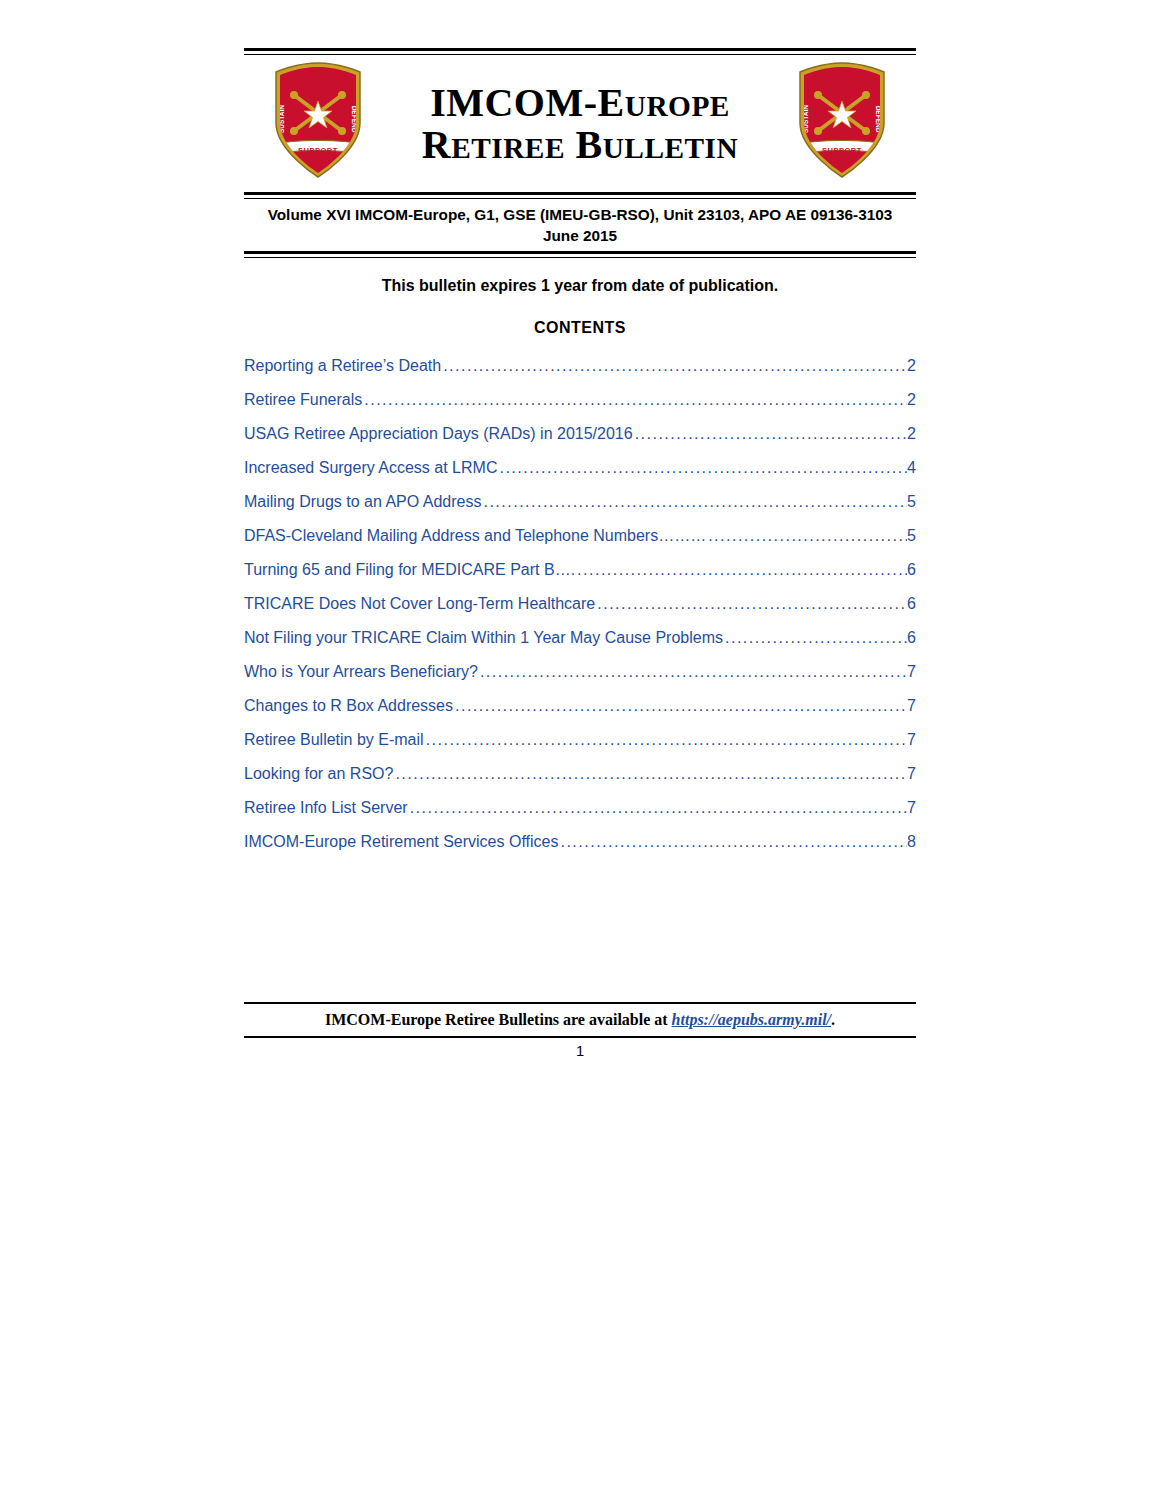| SUPPORT SUSTAIN DEFEND | IMCOM-E UROPE R ETIREE B ULLETIN | SUPPORT SUSTAIN DEFEND |
Volume XVI IMCOM-Europe, G1, GSE (IMEU-GB-RSO), Unit 23103, APO AE 09136-3103
June 2015
This bulletin expires 1 year from date of publication.
CONTENTS
Reporting a Retiree’s Death................................................................................................. 2
Retiree Funerals............................................................................................................. 2
USAG Retiree Appreciation Days (RADs) in 2015/2016........................................................... 2
Increased Surgery Access at LRMC......................................................................................... 4
Mailing Drugs to an APO Address............................................................................................. 5
DFAS-Cleveland Mailing Address and Telephone Numbers………......................................... 5
Turning 65 and Filing for MEDICARE Part B…........................................................................ 6
TRICARE Does Not Cover Long-Term Healthcare.................................................................... 6
Not Filing your TRICARE Claim Within 1 Year May Cause Problems........................................ 6
Who is Your Arrears Beneficiary?............................................................................................. 7
Changes to R Box Addresses.................................................................................................. 7
Retiree Bulletin by E-mail....................................................................................................... 7
Looking for an RSO?............................................................................................................. 7
Retiree Info List Server.......................................................................................................... 7
IMCOM-Europe Retirement Services Offices........................................................................... 8
IMCOM-Europe Retiree Bulletins are available at https://aepubs.army.mil/.
1